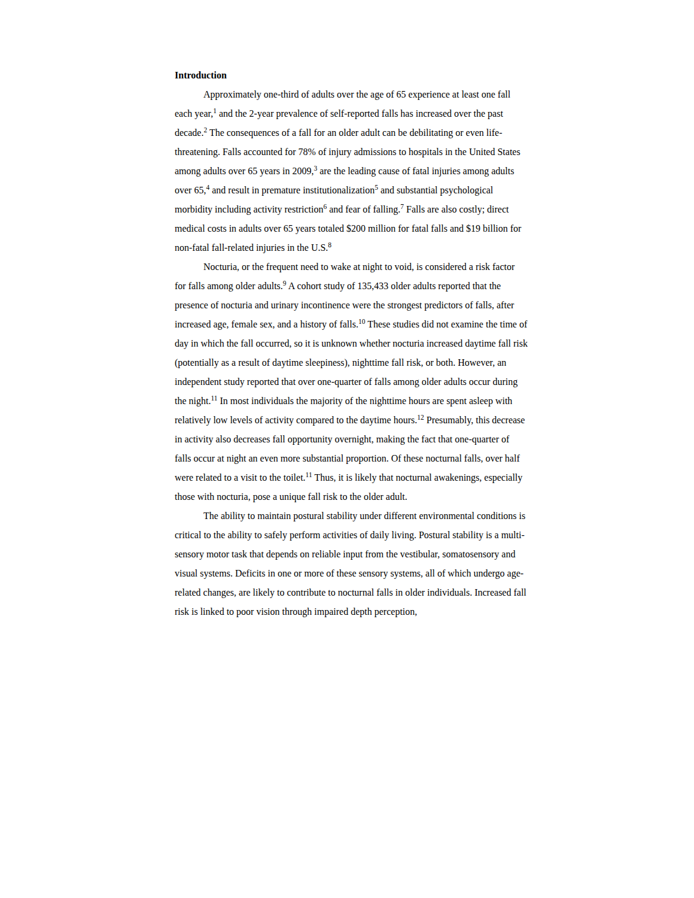Introduction
Approximately one-third of adults over the age of 65 experience at least one fall each year,1 and the 2-year prevalence of self-reported falls has increased over the past decade.2 The consequences of a fall for an older adult can be debilitating or even life-threatening. Falls accounted for 78% of injury admissions to hospitals in the United States among adults over 65 years in 2009,3 are the leading cause of fatal injuries among adults over 65,4 and result in premature institutionalization5 and substantial psychological morbidity including activity restriction6 and fear of falling.7 Falls are also costly; direct medical costs in adults over 65 years totaled $200 million for fatal falls and $19 billion for non-fatal fall-related injuries in the U.S.8
Nocturia, or the frequent need to wake at night to void, is considered a risk factor for falls among older adults.9 A cohort study of 135,433 older adults reported that the presence of nocturia and urinary incontinence were the strongest predictors of falls, after increased age, female sex, and a history of falls.10 These studies did not examine the time of day in which the fall occurred, so it is unknown whether nocturia increased daytime fall risk (potentially as a result of daytime sleepiness), nighttime fall risk, or both. However, an independent study reported that over one-quarter of falls among older adults occur during the night.11 In most individuals the majority of the nighttime hours are spent asleep with relatively low levels of activity compared to the daytime hours.12 Presumably, this decrease in activity also decreases fall opportunity overnight, making the fact that one-quarter of falls occur at night an even more substantial proportion. Of these nocturnal falls, over half were related to a visit to the toilet.11 Thus, it is likely that nocturnal awakenings, especially those with nocturia, pose a unique fall risk to the older adult.
The ability to maintain postural stability under different environmental conditions is critical to the ability to safely perform activities of daily living. Postural stability is a multi-sensory motor task that depends on reliable input from the vestibular, somatosensory and visual systems. Deficits in one or more of these sensory systems, all of which undergo age-related changes, are likely to contribute to nocturnal falls in older individuals. Increased fall risk is linked to poor vision through impaired depth perception,